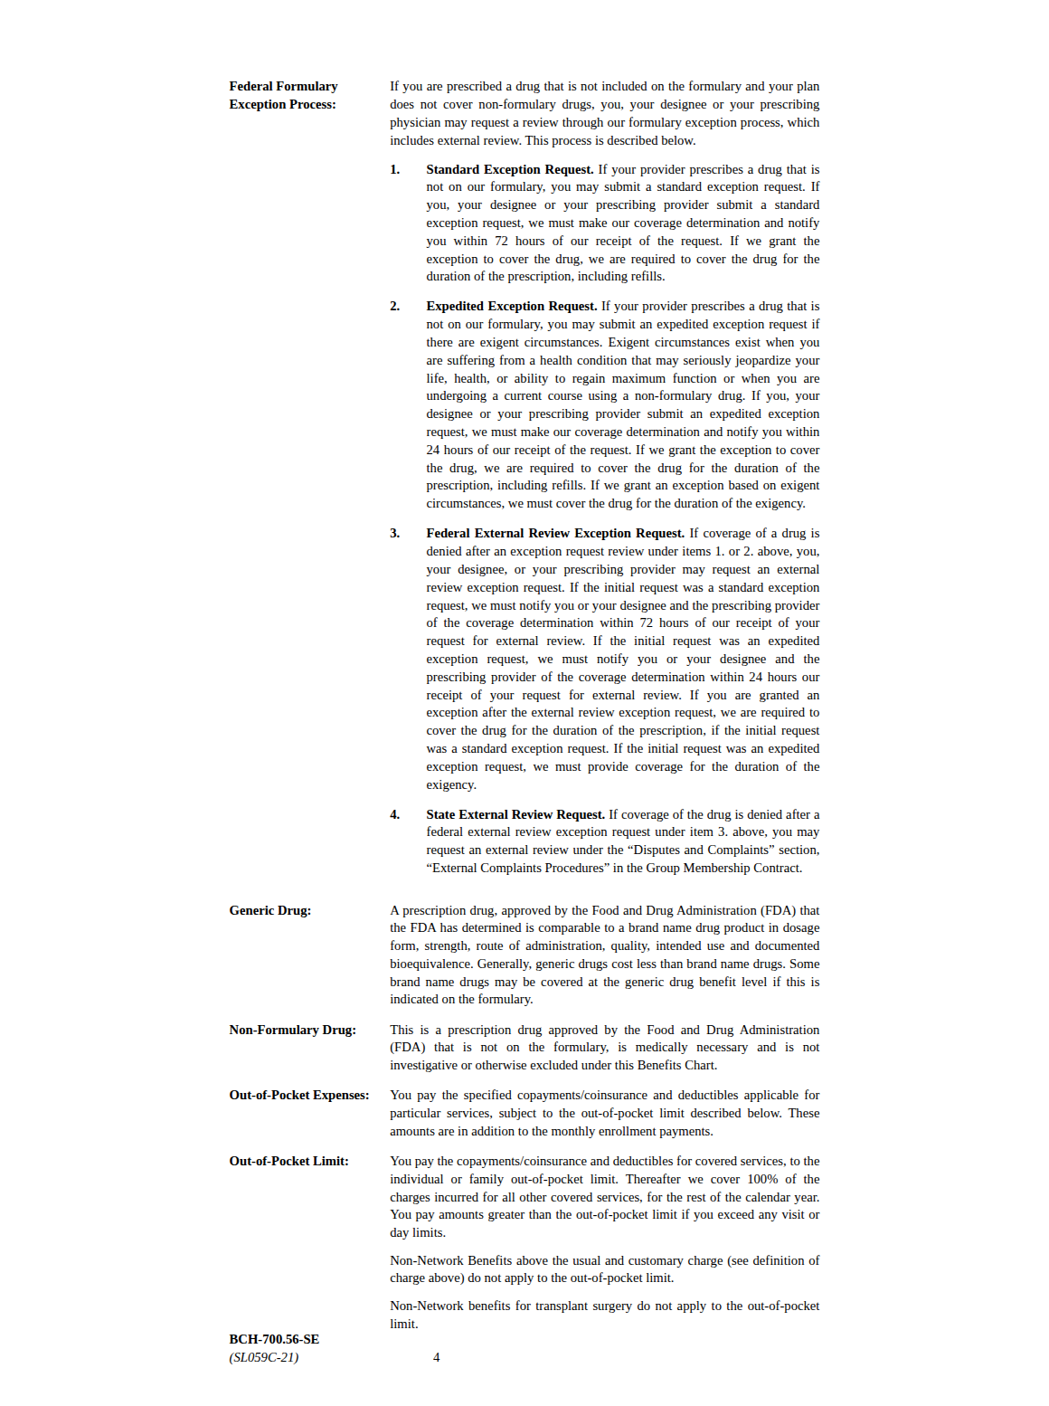| Federal Formulary Exception Process: | If you are prescribed a drug that is not included on the formulary and your plan does not cover non-formulary drugs, you, your designee or your prescribing physician may request a review through our formulary exception process, which includes external review. This process is described below. Standard Exception Request. If your provider prescribes a drug that is not on our formulary, you may submit a standard exception request. If you, your designee or your prescribing provider submit a standard exception request, we must make our coverage determination and notify you within 72 hours of our receipt of the request. If we grant the exception to cover the drug, we are required to cover the drug for the duration of the prescription, including refills. Expedited Exception Request. If your provider prescribes a drug that is not on our formulary, you may submit an expedited exception request if there are exigent circumstances. Exigent circumstances exist when you are suffering from a health condition that may seriously jeopardize your life, health, or ability to regain maximum function or when you are undergoing a current course using a non-formulary drug. If you, your designee or your prescribing provider submit an expedited exception request, we must make our coverage determination and notify you within 24 hours of our receipt of the request. If we grant the exception to cover the drug, we are required to cover the drug for the duration of the prescription, including refills. If we grant an exception based on exigent circumstances, we must cover the drug for the duration of the exigency. Federal External Review Exception Request. If coverage of a drug is denied after an exception request review under items 1. or 2. above, you, your designee, or your prescribing provider may request an external review exception request. If the initial request was a standard exception request, we must notify you or your designee and the prescribing provider of the coverage determination within 72 hours of our receipt of your request for external review. If the initial request was an expedited exception request, we must notify you or your designee and the prescribing provider of the coverage determination within 24 hours our receipt of your request for external review. If you are granted an exception after the external review exception request, we are required to cover the drug for the duration of the prescription, if the initial request was a standard exception request. If the initial request was an expedited exception request, we must provide coverage for the duration of the exigency. State External Review Request. If coverage of the drug is denied after a federal external review exception request under item 3. above, you may request an external review under the “Disputes and Complaints” section, “External Complaints Procedures” in the Group Membership Contract. |
| Generic Drug: | A prescription drug, approved by the Food and Drug Administration (FDA) that the FDA has determined is comparable to a brand name drug product in dosage form, strength, route of administration, quality, intended use and documented bioequivalence. Generally, generic drugs cost less than brand name drugs. Some brand name drugs may be covered at the generic drug benefit level if this is indicated on the formulary. |
| Non-Formulary Drug: | This is a prescription drug approved by the Food and Drug Administration (FDA) that is not on the formulary, is medically necessary and is not investigative or otherwise excluded under this Benefits Chart. |
| Out-of-Pocket Expenses: | You pay the specified copayments/coinsurance and deductibles applicable for particular services, subject to the out-of-pocket limit described below. These amounts are in addition to the monthly enrollment payments. |
| Out-of-Pocket Limit: | You pay the copayments/coinsurance and deductibles for covered services, to the individual or family out-of-pocket limit. Thereafter we cover 100% of the charges incurred for all other covered services, for the rest of the calendar year. You pay amounts greater than the out-of-pocket limit if you exceed any visit or day limits. Non-Network Benefits above the usual and customary charge (see definition of charge above) do not apply to the out-of-pocket limit. Non-Network benefits for transplant surgery do not apply to the out-of-pocket limit. |
BCH-700.56-SE
(SL059C-21)
4